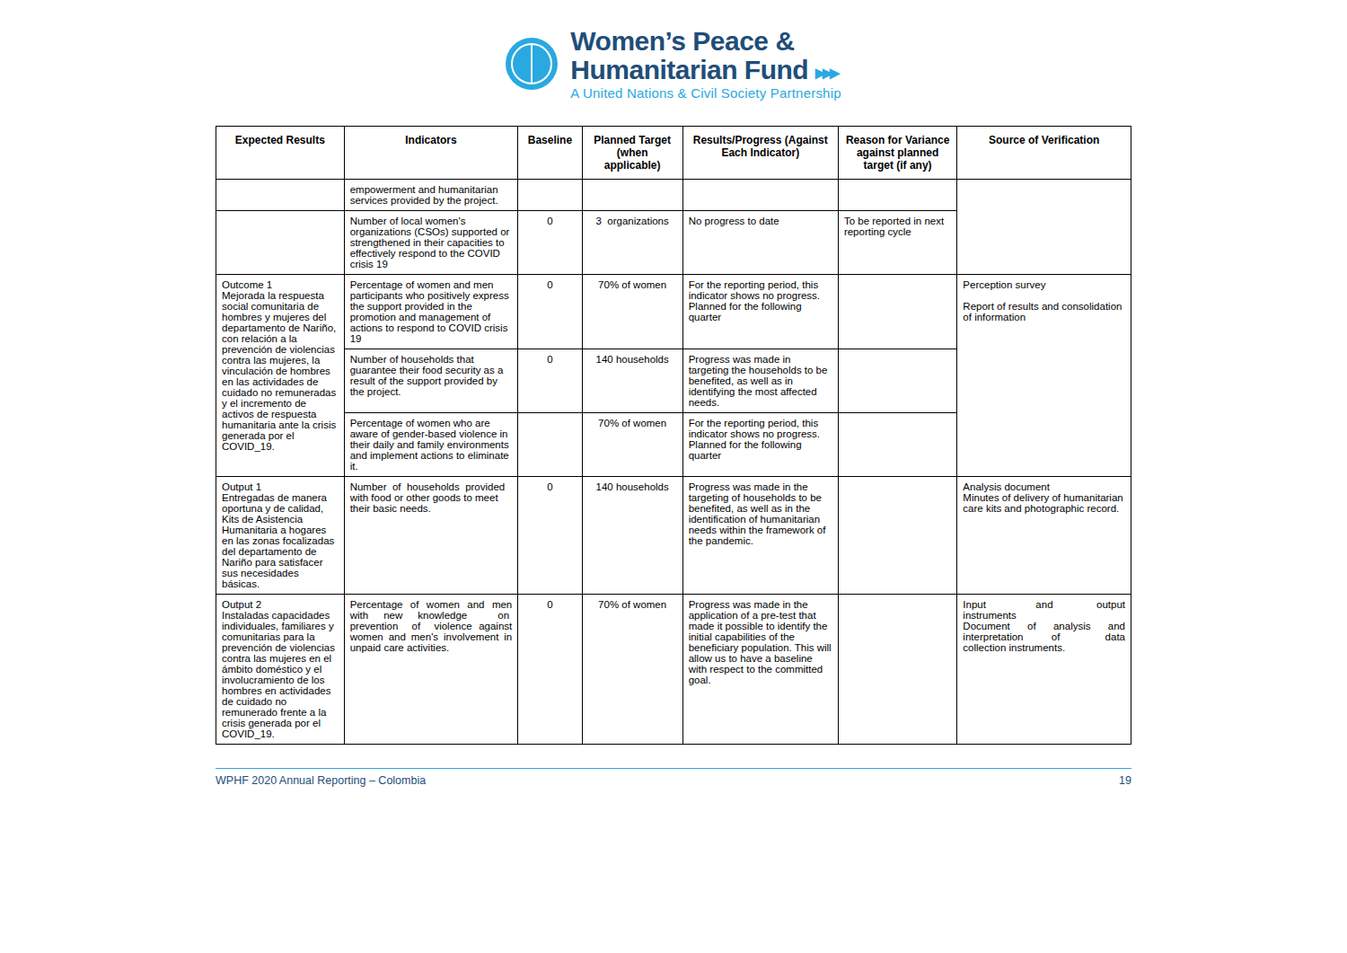Women’s Peace &
Humanitarian Fund ▸▸▸
A United Nations & Civil Society Partnership
| Expected Results | Indicators | Baseline | Planned Target (when applicable) | Results/Progress (Against Each Indicator) | Reason for Variance against planned target (if any) | Source of Verification |
| --- | --- | --- | --- | --- | --- | --- |
| | empowerment and humanitarian services provided by the project. | | | | | |
| | Number of local women's organizations (CSOs) supported or strengthened in their capacities to effectively respond to the COVID crisis 19 | 0 | 3 organizations | No progress to date | To be reported in next reporting cycle |
| Outcome 1 Mejorada la respuesta social comunitaria de hombres y mujeres del departamento de Nariño, con relación a la prevención de violencias contra las mujeres, la vinculación de hombres en las actividades de cuidado no remuneradas y el incremento de activos de respuesta humanitaria ante la crisis generada por el COVID_19. | Percentage of women and men participants who positively express the support provided in the promotion and management of actions to respond to COVID crisis 19 | 0 | 70% of women | For the reporting period, this indicator shows no progress. Planned for the following quarter | | Perception survey Report of results and consolidation of information |
| Number of households that guarantee their food security as a result of the support provided by the project. | 0 | 140 households | Progress was made in targeting the households to be benefited, as well as in identifying the most affected needs. | |
| Percentage of women who are aware of gender-based violence in their daily and family environments and implement actions to eliminate it. | | 70% of women | For the reporting period, this indicator shows no progress. Planned for the following quarter | |
| Output 1 Entregadas de manera oportuna y de calidad, Kits de Asistencia Humanitaria a hogares en las zonas focalizadas del departamento de Nariño para satisfacer sus necesidades básicas. | Number of households provided with food or other goods to meet their basic needs. | 0 | 140 households | Progress was made in the targeting of households to be benefited, as well as in the identification of humanitarian needs within the framework of the pandemic. | | Analysis document Minutes of delivery of humanitarian care kits and photographic record. |
| Output 2 Instaladas capacidades individuales, familiares y comunitarias para la prevención de violencias contra las mujeres en el ámbito doméstico y el involucramiento de los hombres en actividades de cuidado no remunerado frente a la crisis generada por el COVID_19. | Percentage of women and men with new knowledge on prevention of violence against women and men's involvement in unpaid care activities. | 0 | 70% of women | Progress was made in the application of a pre-test that made it possible to identify the initial capabilities of the beneficiary population. This will allow us to have a baseline with respect to the committed goal. | | Input and output instruments Document of analysis and interpretation of data collection instruments. |
WPHF 2020 Annual Reporting – Colombia
19